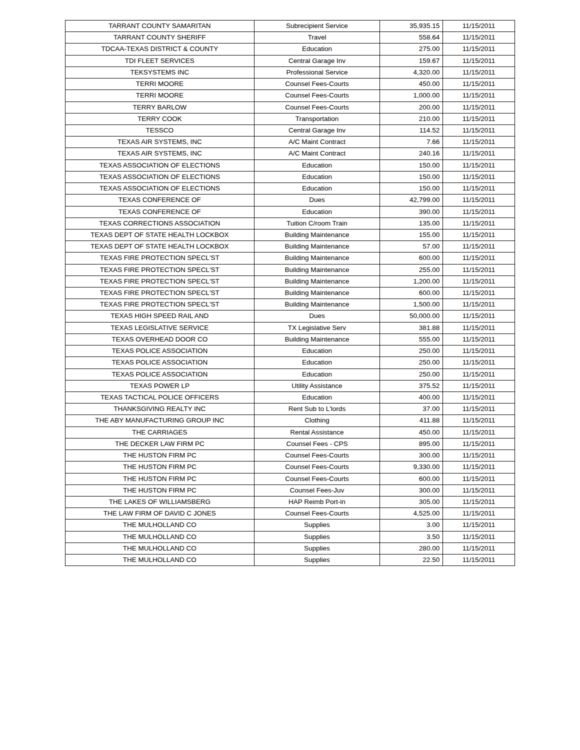| TARRANT COUNTY SAMARITAN | Subrecipient Service | 35,935.15 | 11/15/2011 |
| TARRANT COUNTY SHERIFF | Travel | 558.64 | 11/15/2011 |
| TDCAA-TEXAS DISTRICT & COUNTY | Education | 275.00 | 11/15/2011 |
| TDI FLEET SERVICES | Central Garage Inv | 159.67 | 11/15/2011 |
| TEKSYSTEMS INC | Professional Service | 4,320.00 | 11/15/2011 |
| TERRI MOORE | Counsel Fees-Courts | 450.00 | 11/15/2011 |
| TERRI MOORE | Counsel Fees-Courts | 1,000.00 | 11/15/2011 |
| TERRY BARLOW | Counsel Fees-Courts | 200.00 | 11/15/2011 |
| TERRY COOK | Transportation | 210.00 | 11/15/2011 |
| TESSCO | Central Garage Inv | 114.52 | 11/15/2011 |
| TEXAS AIR SYSTEMS, INC | A/C Maint Contract | 7.66 | 11/15/2011 |
| TEXAS AIR SYSTEMS, INC | A/C Maint Contract | 240.16 | 11/15/2011 |
| TEXAS ASSOCIATION OF ELECTIONS | Education | 150.00 | 11/15/2011 |
| TEXAS ASSOCIATION OF ELECTIONS | Education | 150.00 | 11/15/2011 |
| TEXAS ASSOCIATION OF ELECTIONS | Education | 150.00 | 11/15/2011 |
| TEXAS CONFERENCE OF | Dues | 42,799.00 | 11/15/2011 |
| TEXAS CONFERENCE OF | Education | 390.00 | 11/15/2011 |
| TEXAS CORRECTIONS ASSOCIATION | Tuition C/room Train | 135.00 | 11/15/2011 |
| TEXAS DEPT OF STATE HEALTH LOCKBOX | Building Maintenance | 155.00 | 11/15/2011 |
| TEXAS DEPT OF STATE HEALTH LOCKBOX | Building Maintenance | 57.00 | 11/15/2011 |
| TEXAS FIRE PROTECTION SPECL'ST | Building Maintenance | 600.00 | 11/15/2011 |
| TEXAS FIRE PROTECTION SPECL'ST | Building Maintenance | 255.00 | 11/15/2011 |
| TEXAS FIRE PROTECTION SPECL'ST | Building Maintenance | 1,200.00 | 11/15/2011 |
| TEXAS FIRE PROTECTION SPECL'ST | Building Maintenance | 600.00 | 11/15/2011 |
| TEXAS FIRE PROTECTION SPECL'ST | Building Maintenance | 1,500.00 | 11/15/2011 |
| TEXAS HIGH SPEED RAIL AND | Dues | 50,000.00 | 11/15/2011 |
| TEXAS LEGISLATIVE SERVICE | TX Legislative Serv | 381.88 | 11/15/2011 |
| TEXAS OVERHEAD DOOR CO | Building Maintenance | 555.00 | 11/15/2011 |
| TEXAS POLICE ASSOCIATION | Education | 250.00 | 11/15/2011 |
| TEXAS POLICE ASSOCIATION | Education | 250.00 | 11/15/2011 |
| TEXAS POLICE ASSOCIATION | Education | 250.00 | 11/15/2011 |
| TEXAS POWER LP | Utility Assistance | 375.52 | 11/15/2011 |
| TEXAS TACTICAL POLICE OFFICERS | Education | 400.00 | 11/15/2011 |
| THANKSGIVING REALTY INC | Rent Sub to L'lords | 37.00 | 11/15/2011 |
| THE ABY MANUFACTURING GROUP INC | Clothing | 411.88 | 11/15/2011 |
| THE CARRIAGES | Rental Assistance | 450.00 | 11/15/2011 |
| THE DECKER LAW FIRM PC | Counsel Fees - CPS | 895.00 | 11/15/2011 |
| THE HUSTON FIRM PC | Counsel Fees-Courts | 300.00 | 11/15/2011 |
| THE HUSTON FIRM PC | Counsel Fees-Courts | 9,330.00 | 11/15/2011 |
| THE HUSTON FIRM PC | Counsel Fees-Courts | 600.00 | 11/15/2011 |
| THE HUSTON FIRM PC | Counsel Fees-Juv | 300.00 | 11/15/2011 |
| THE LAKES OF WILLIAMSBERG | HAP Reimb Port-in | 305.00 | 11/15/2011 |
| THE LAW FIRM OF DAVID C JONES | Counsel Fees-Courts | 4,525.00 | 11/15/2011 |
| THE MULHOLLAND CO | Supplies | 3.00 | 11/15/2011 |
| THE MULHOLLAND CO | Supplies | 3.50 | 11/15/2011 |
| THE MULHOLLAND CO | Supplies | 280.00 | 11/15/2011 |
| THE MULHOLLAND CO | Supplies | 22.50 | 11/15/2011 |